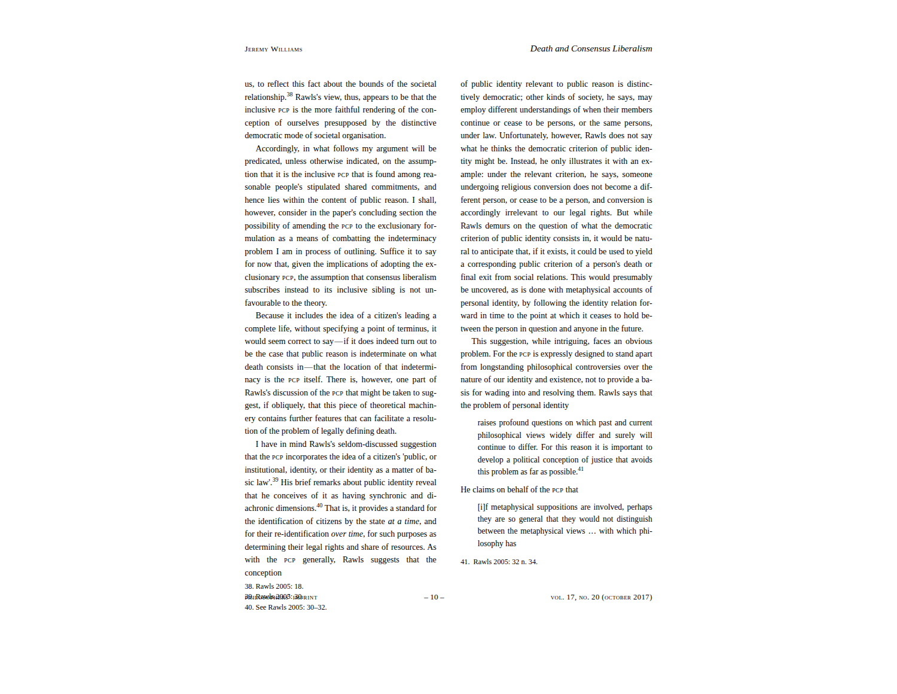Jeremy Williams Death and Consensus Liberalism
us, to reflect this fact about the bounds of the societal relationship.38 Rawls's view, thus, appears to be that the inclusive pcp is the more faithful rendering of the conception of ourselves presupposed by the distinctive democratic mode of societal organisation.
Accordingly, in what follows my argument will be predicated, unless otherwise indicated, on the assumption that it is the inclusive pcp that is found among reasonable people's stipulated shared commitments, and hence lies within the content of public reason. I shall, however, consider in the paper's concluding section the possibility of amending the pcp to the exclusionary formulation as a means of combatting the indeterminacy problem I am in process of outlining. Suffice it to say for now that, given the implications of adopting the exclusionary pcp, the assumption that consensus liberalism subscribes instead to its inclusive sibling is not unfavourable to the theory.
Because it includes the idea of a citizen's leading a complete life, without specifying a point of terminus, it would seem correct to say — if it does indeed turn out to be the case that public reason is indeterminate on what death consists in — that the location of that indeterminacy is the pcp itself. There is, however, one part of Rawls's discussion of the pcp that might be taken to suggest, if obliquely, that this piece of theoretical machinery contains further features that can facilitate a resolution of the problem of legally defining death.
I have in mind Rawls's seldom-discussed suggestion that the pcp incorporates the idea of a citizen's 'public, or institutional, identity, or their identity as a matter of basic law'.39 His brief remarks about public identity reveal that he conceives of it as having synchronic and diachronic dimensions.40 That is, it provides a standard for the identification of citizens by the state at a time, and for their re-identification over time, for such purposes as determining their legal rights and share of resources. As with the pcp generally, Rawls suggests that the conception
38. Rawls 2005: 18.
39. Rawls 2005: 30.
40. See Rawls 2005: 30–32.
of public identity relevant to public reason is distinctively democratic; other kinds of society, he says, may employ different understandings of when their members continue or cease to be persons, or the same persons, under law. Unfortunately, however, Rawls does not say what he thinks the democratic criterion of public identity might be. Instead, he only illustrates it with an example: under the relevant criterion, he says, someone undergoing religious conversion does not become a different person, or cease to be a person, and conversion is accordingly irrelevant to our legal rights. But while Rawls demurs on the question of what the democratic criterion of public identity consists in, it would be natural to anticipate that, if it exists, it could be used to yield a corresponding public criterion of a person's death or final exit from social relations. This would presumably be uncovered, as is done with metaphysical accounts of personal identity, by following the identity relation forward in time to the point at which it ceases to hold between the person in question and anyone in the future.
This suggestion, while intriguing, faces an obvious problem. For the pcp is expressly designed to stand apart from longstanding philosophical controversies over the nature of our identity and existence, not to provide a basis for wading into and resolving them. Rawls says that the problem of personal identity
raises profound questions on which past and current philosophical views widely differ and surely will continue to differ. For this reason it is important to develop a political conception of justice that avoids this problem as far as possible.41
He claims on behalf of the pcp that
[i]f metaphysical suppositions are involved, perhaps they are so general that they would not distinguish between the metaphysical views … with which philosophy has
41. Rawls 2005: 32 n. 34.
philosophers' imprint – 10 – vol. 17, no. 20 (october 2017)